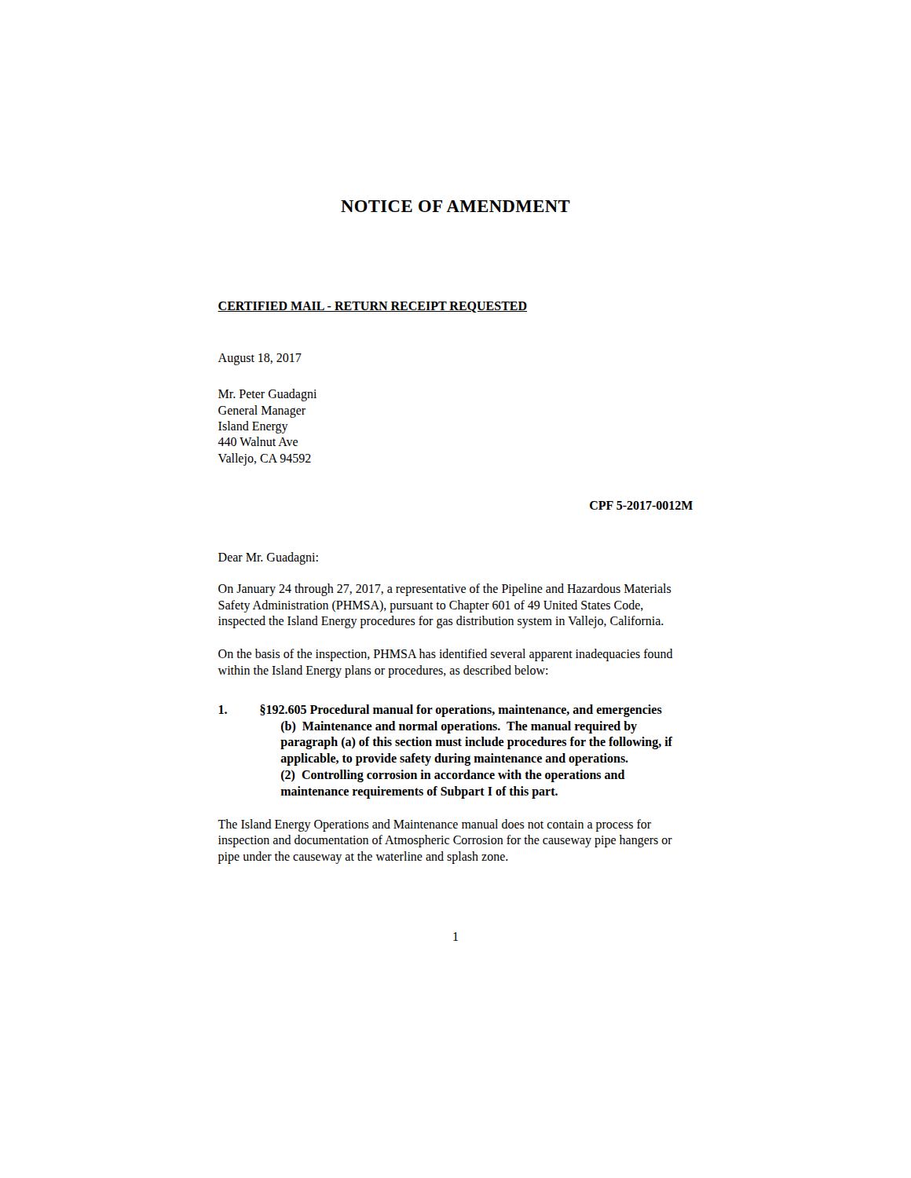NOTICE OF AMENDMENT
CERTIFIED MAIL - RETURN RECEIPT REQUESTED
August 18, 2017
Mr. Peter Guadagni
General Manager
Island Energy
440 Walnut Ave
Vallejo, CA 94592
CPF 5-2017-0012M
Dear Mr. Guadagni:
On January 24 through 27, 2017, a representative of the Pipeline and Hazardous Materials Safety Administration (PHMSA), pursuant to Chapter 601 of 49 United States Code, inspected the Island Energy procedures for gas distribution system in Vallejo, California.
On the basis of the inspection, PHMSA has identified several apparent inadequacies found within the Island Energy plans or procedures, as described below:
1.
§192.605 Procedural manual for operations, maintenance, and emergencies (b) Maintenance and normal operations. The manual required by paragraph (a) of this section must include procedures for the following, if applicable, to provide safety during maintenance and operations. (2) Controlling corrosion in accordance with the operations and maintenance requirements of Subpart I of this part.
The Island Energy Operations and Maintenance manual does not contain a process for inspection and documentation of Atmospheric Corrosion for the causeway pipe hangers or pipe under the causeway at the waterline and splash zone.
1